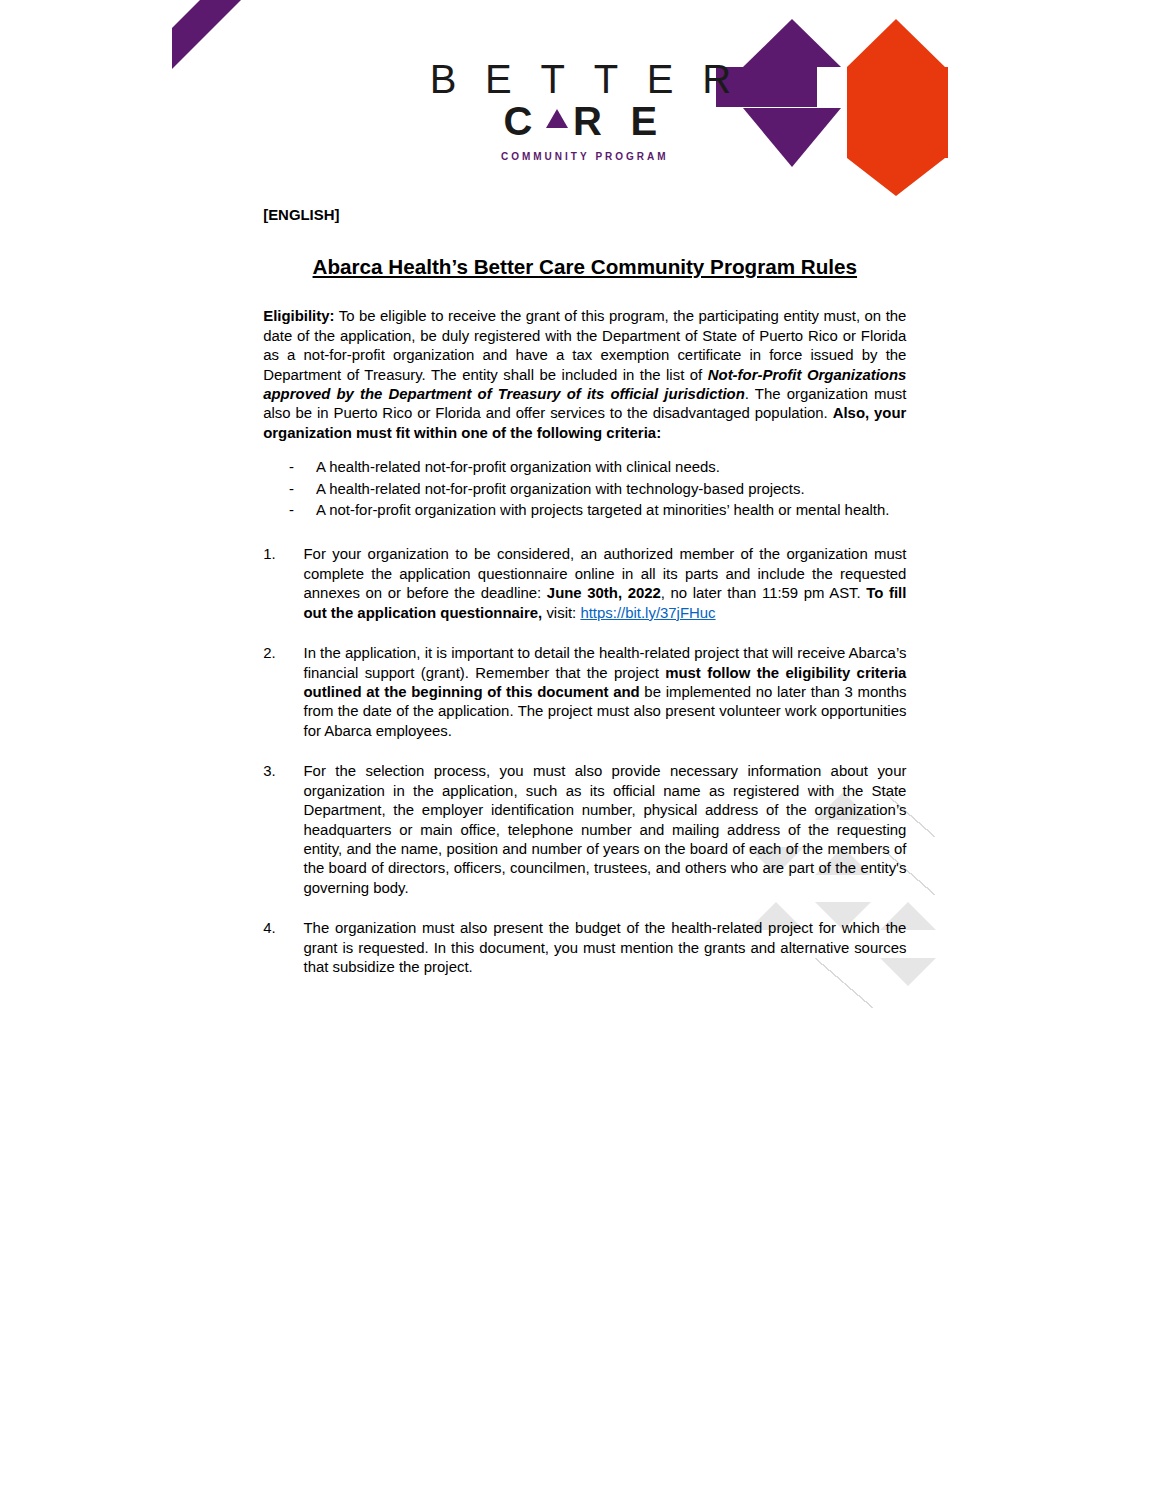B E T T E R
C R E
COMMUNITY PROGRAM
[ENGLISH]
Abarca Health’s Better Care Community Program Rules
Eligibility: To be eligible to receive the grant of this program, the participating entity must, on the date of the application, be duly registered with the Department of State of Puerto Rico or Florida as a not-for-profit organization and have a tax exemption certificate in force issued by the Department of Treasury. The entity shall be included in the list of Not-for-Profit Organizations approved by the Department of Treasury of its official jurisdiction. The organization must also be in Puerto Rico or Florida and offer services to the disadvantaged population. Also, your organization must fit within one of the following criteria:
A health-related not-for-profit organization with clinical needs.
A health-related not-for-profit organization with technology-based projects.
A not-for-profit organization with projects targeted at minorities’ health or mental health.
For your organization to be considered, an authorized member of the organization must complete the application questionnaire online in all its parts and include the requested annexes on or before the deadline: June 30th, 2022, no later than 11:59 pm AST. To fill out the application questionnaire, visit: https://bit.ly/37jFHuc
In the application, it is important to detail the health-related project that will receive Abarca’s financial support (grant). Remember that the project must follow the eligibility criteria outlined at the beginning of this document and be implemented no later than 3 months from the date of the application. The project must also present volunteer work opportunities for Abarca employees.
For the selection process, you must also provide necessary information about your organization in the application, such as its official name as registered with the State Department, the employer identification number, physical address of the organization’s headquarters or main office, telephone number and mailing address of the requesting entity, and the name, position and number of years on the board of each of the members of the board of directors, officers, councilmen, trustees, and others who are part of the entity's governing body.
The organization must also present the budget of the health-related project for which the grant is requested. In this document, you must mention the grants and alternative sources that subsidize the project.